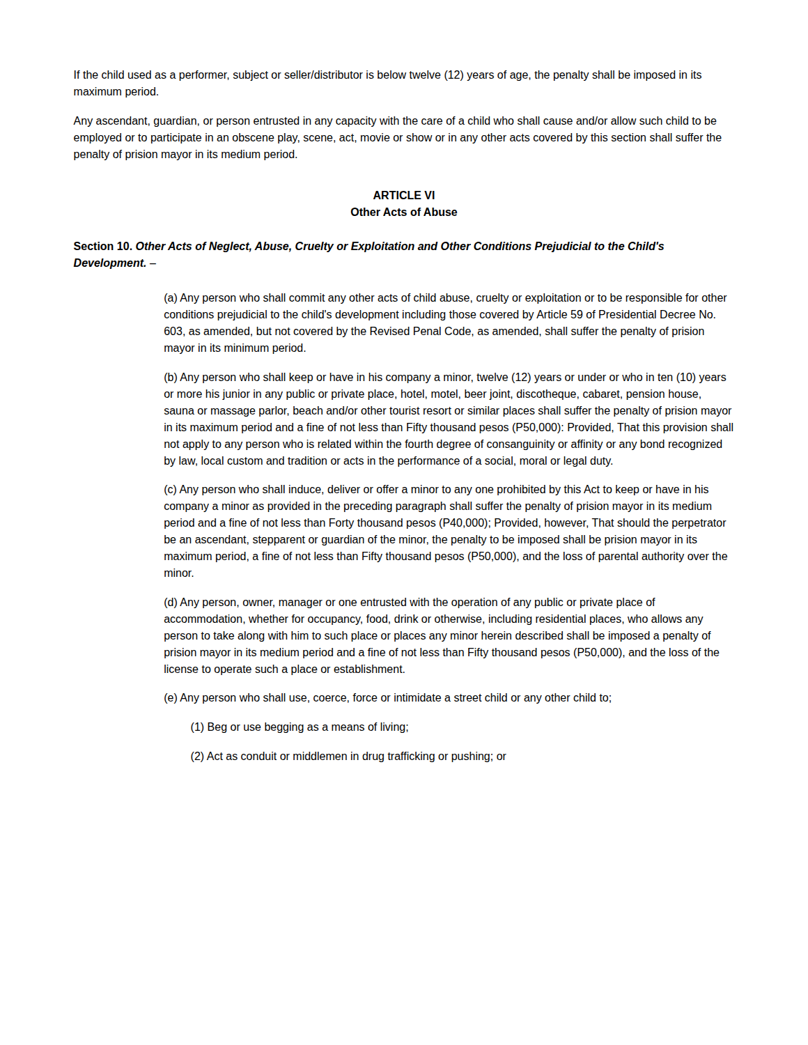If the child used as a performer, subject or seller/distributor is below twelve (12) years of age, the penalty shall be imposed in its maximum period.
Any ascendant, guardian, or person entrusted in any capacity with the care of a child who shall cause and/or allow such child to be employed or to participate in an obscene play, scene, act, movie or show or in any other acts covered by this section shall suffer the penalty of prision mayor in its medium period.
ARTICLE VI
Other Acts of Abuse
Section 10. Other Acts of Neglect, Abuse, Cruelty or Exploitation and Other Conditions Prejudicial to the Child's Development. –
(a) Any person who shall commit any other acts of child abuse, cruelty or exploitation or to be responsible for other conditions prejudicial to the child's development including those covered by Article 59 of Presidential Decree No. 603, as amended, but not covered by the Revised Penal Code, as amended, shall suffer the penalty of prision mayor in its minimum period.
(b) Any person who shall keep or have in his company a minor, twelve (12) years or under or who in ten (10) years or more his junior in any public or private place, hotel, motel, beer joint, discotheque, cabaret, pension house, sauna or massage parlor, beach and/or other tourist resort or similar places shall suffer the penalty of prision mayor in its maximum period and a fine of not less than Fifty thousand pesos (P50,000): Provided, That this provision shall not apply to any person who is related within the fourth degree of consanguinity or affinity or any bond recognized by law, local custom and tradition or acts in the performance of a social, moral or legal duty.
(c) Any person who shall induce, deliver or offer a minor to any one prohibited by this Act to keep or have in his company a minor as provided in the preceding paragraph shall suffer the penalty of prision mayor in its medium period and a fine of not less than Forty thousand pesos (P40,000); Provided, however, That should the perpetrator be an ascendant, stepparent or guardian of the minor, the penalty to be imposed shall be prision mayor in its maximum period, a fine of not less than Fifty thousand pesos (P50,000), and the loss of parental authority over the minor.
(d) Any person, owner, manager or one entrusted with the operation of any public or private place of accommodation, whether for occupancy, food, drink or otherwise, including residential places, who allows any person to take along with him to such place or places any minor herein described shall be imposed a penalty of prision mayor in its medium period and a fine of not less than Fifty thousand pesos (P50,000), and the loss of the license to operate such a place or establishment.
(e) Any person who shall use, coerce, force or intimidate a street child or any other child to;
(1) Beg or use begging as a means of living;
(2) Act as conduit or middlemen in drug trafficking or pushing; or